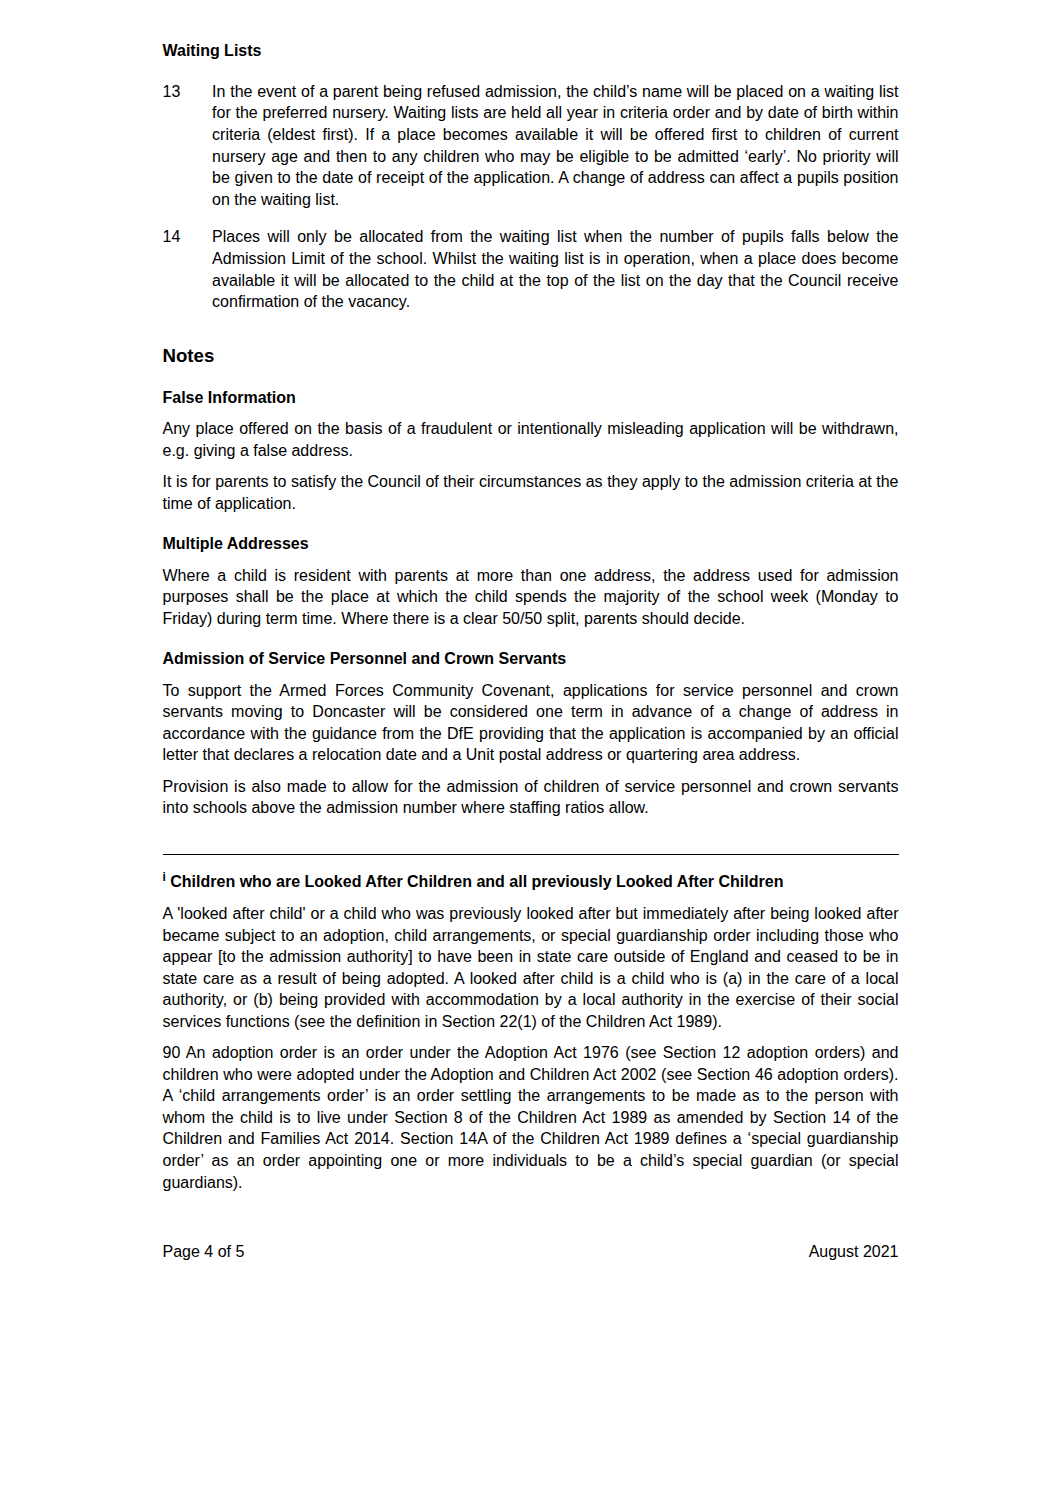Waiting Lists
13 In the event of a parent being refused admission, the child’s name will be placed on a waiting list for the preferred nursery. Waiting lists are held all year in criteria order and by date of birth within criteria (eldest first). If a place becomes available it will be offered first to children of current nursery age and then to any children who may be eligible to be admitted ‘early’. No priority will be given to the date of receipt of the application. A change of address can affect a pupils position on the waiting list.
14 Places will only be allocated from the waiting list when the number of pupils falls below the Admission Limit of the school. Whilst the waiting list is in operation, when a place does become available it will be allocated to the child at the top of the list on the day that the Council receive confirmation of the vacancy.
Notes
False Information
Any place offered on the basis of a fraudulent or intentionally misleading application will be withdrawn, e.g. giving a false address.
It is for parents to satisfy the Council of their circumstances as they apply to the admission criteria at the time of application.
Multiple Addresses
Where a child is resident with parents at more than one address, the address used for admission purposes shall be the place at which the child spends the majority of the school week (Monday to Friday) during term time. Where there is a clear 50/50 split, parents should decide.
Admission of Service Personnel and Crown Servants
To support the Armed Forces Community Covenant, applications for service personnel and crown servants moving to Doncaster will be considered one term in advance of a change of address in accordance with the guidance from the DfE providing that the application is accompanied by an official letter that declares a relocation date and a Unit postal address or quartering area address.
Provision is also made to allow for the admission of children of service personnel and crown servants into schools above the admission number where staffing ratios allow.
i Children who are Looked After Children and all previously Looked After Children
A 'looked after child' or a child who was previously looked after but immediately after being looked after became subject to an adoption, child arrangements, or special guardianship order including those who appear [to the admission authority] to have been in state care outside of England and ceased to be in state care as a result of being adopted. A looked after child is a child who is (a) in the care of a local authority, or (b) being provided with accommodation by a local authority in the exercise of their social services functions (see the definition in Section 22(1) of the Children Act 1989).
90 An adoption order is an order under the Adoption Act 1976 (see Section 12 adoption orders) and children who were adopted under the Adoption and Children Act 2002 (see Section 46 adoption orders). A ‘child arrangements order’ is an order settling the arrangements to be made as to the person with whom the child is to live under Section 8 of the Children Act 1989 as amended by Section 14 of the Children and Families Act 2014. Section 14A of the Children Act 1989 defines a ‘special guardianship order’ as an order appointing one or more individuals to be a child’s special guardian (or special guardians).
Page 4 of 5 August 2021